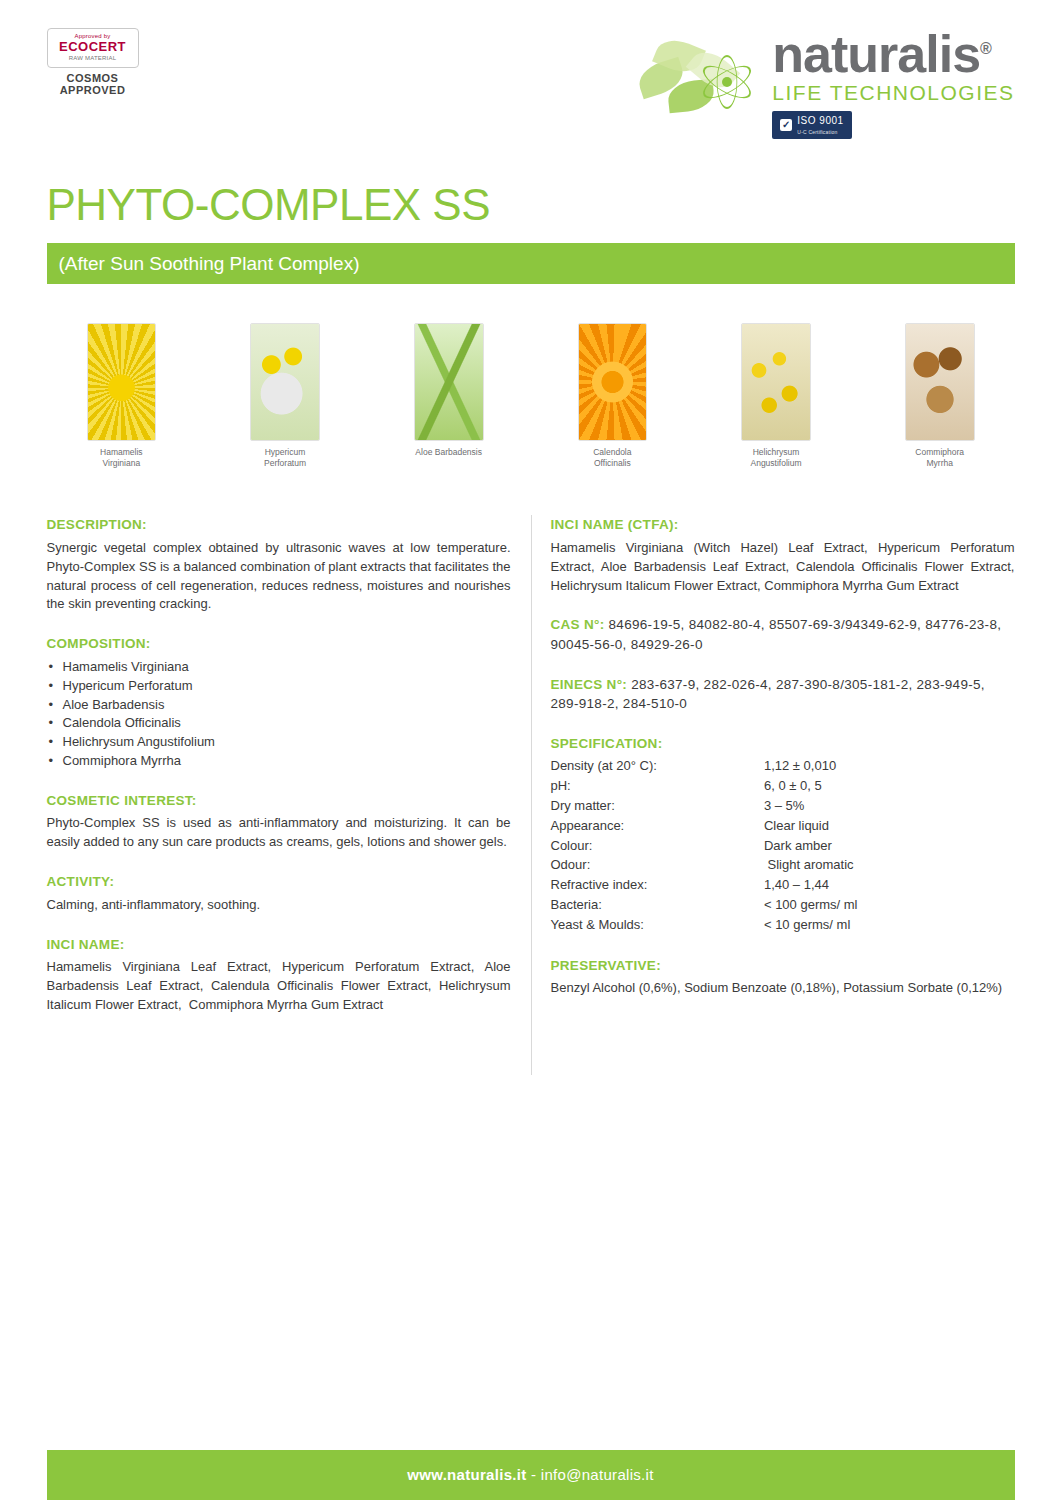Approved by
ECOCERT
RAW MATERIAL
COSMOS
APPROVED
naturalis®
LIFE TECHNOLOGIES
✓ ISO 9001U-C Certification
PHYTO-COMPLEX SS
(After Sun Soothing Plant Complex)
Hamamelis Virginiana
Hypericum Perforatum
Aloe Barbadensis
Calendola Officinalis
Helichrysum
Angustifolium
Commiphora Myrrha
Description:
Synergic vegetal complex obtained by ultrasonic waves at low temperature. Phyto-Complex SS is a balanced combination of plant extracts that facilitates the natural process of cell regeneration, reduces redness, moistures and nourishes the skin preventing cracking.
Composition:
Hamamelis Virginiana
Hypericum Perforatum
Aloe Barbadensis
Calendola Officinalis
Helichrysum Angustifolium
Commiphora Myrrha
Cosmetic interest:
Phyto-Complex SS is used as anti-inflammatory and moisturizing. It can be easily added to any sun care products as creams, gels, lotions and shower gels.
Activity:
Calming, anti-inflammatory, soothing.
INCI name:
Hamamelis Virginiana Leaf Extract, Hypericum Perforatum Extract, Aloe Barbadensis Leaf Extract, Calendula Officinalis Flower Extract, Helichrysum Italicum Flower Extract, Commiphora Myrrha Gum Extract
INCI name (CTFA):
Hamamelis Virginiana (Witch Hazel) Leaf Extract, Hypericum Perforatum Extract, Aloe Barbadensis Leaf Extract, Calendola Officinalis Flower Extract, Helichrysum Italicum Flower Extract, Commiphora Myrrha Gum Extract
CAS N°: 84696-19-5, 84082-80-4, 85507-69-3/94349-62-9, 84776-23-8, 90045-56-0, 84929-26-0
EINECS N°: 283-637-9, 282-026-4, 287-390-8/305-181-2, 283-949-5, 289-918-2, 284-510-0
Specification:
| Density (at 20° C): | 1,12 ± 0,010 |
| pH: | 6, 0 ± 0, 5 |
| Dry matter: | 3 – 5% |
| Appearance: | Clear liquid |
| Colour: | Dark amber |
| Odour: | Slight aromatic |
| Refractive index: | 1,40 – 1,44 |
| Bacteria: | < 100 germs/ ml |
| Yeast & Moulds: | < 10 germs/ ml |
Preservative:
Benzyl Alcohol (0,6%), Sodium Benzoate (0,18%), Potassium Sorbate (0,12%)
www.naturalis.it - info@naturalis.it